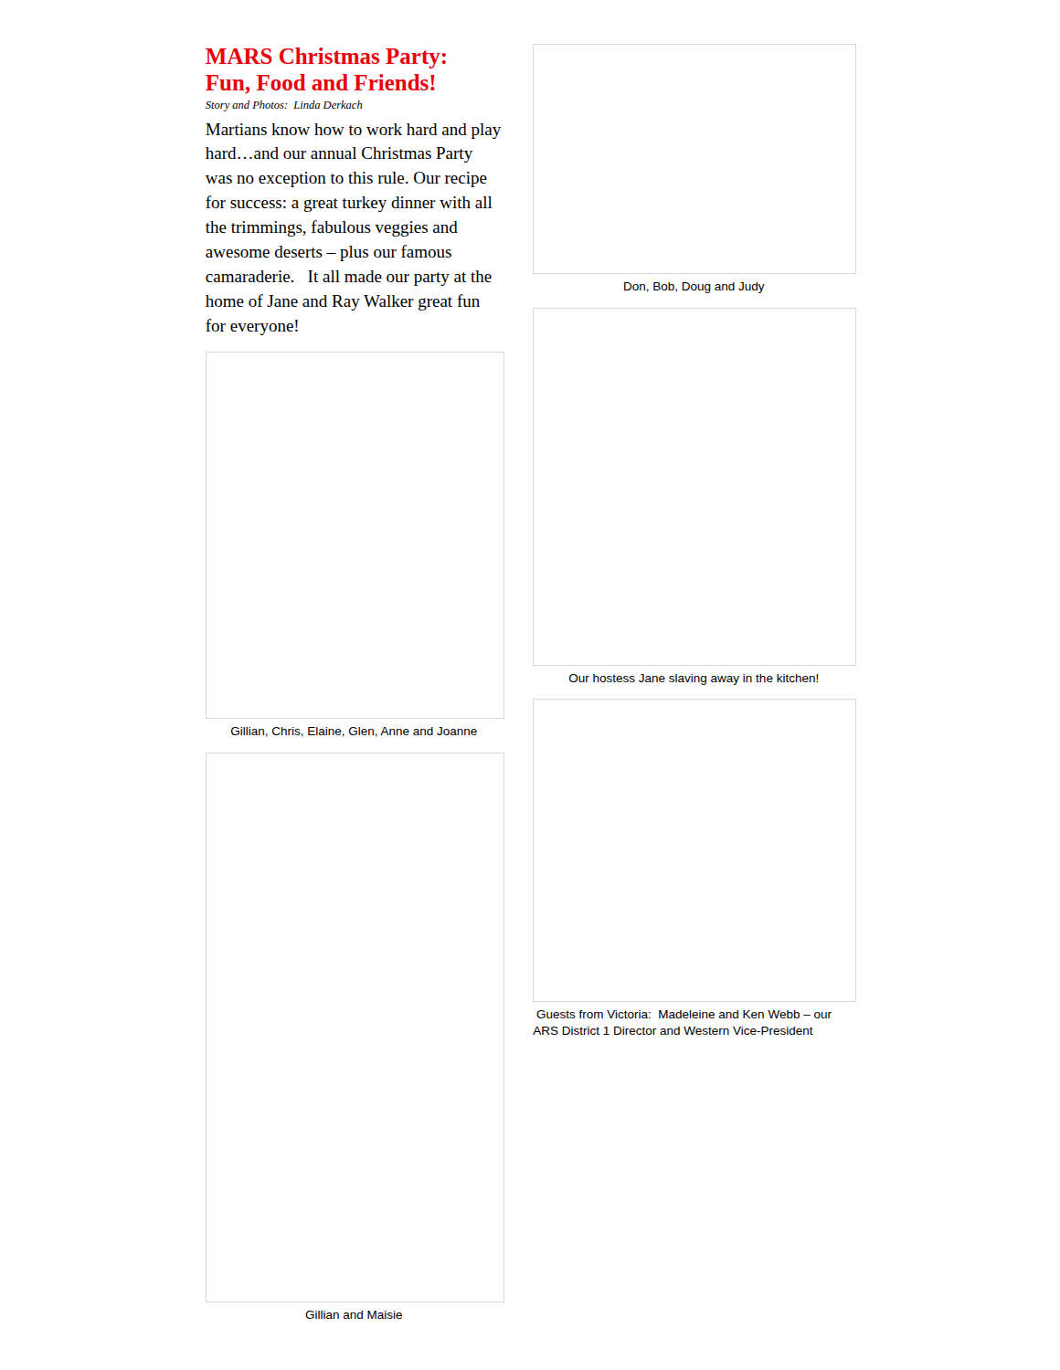MARS Christmas Party:
Fun, Food and Friends!
Story and Photos: Linda Derkach
Martians know how to work hard and play hard…and our annual Christmas Party was no exception to this rule. Our recipe for success: a great turkey dinner with all the trimmings, fabulous veggies and awesome deserts – plus our famous camaraderie. It all made our party at the home of Jane and Ray Walker great fun for everyone!
Gillian, Chris, Elaine, Glen, Anne and Joanne
Gillian and Maisie
Don, Bob, Doug and Judy
Our hostess Jane slaving away in the kitchen!
Guests from Victoria: Madeleine and Ken Webb – our ARS District 1 Director and Western Vice-President